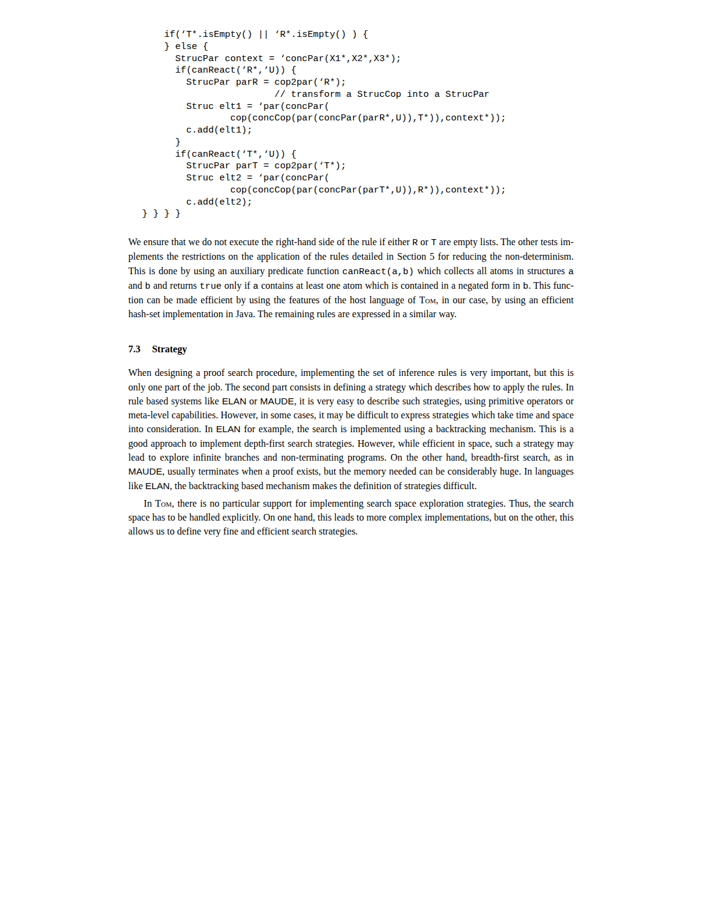if(‘T*.isEmpty() || ‘R*.isEmpty() ) {
    } else {
      StrucPar context = ‘concPar(X1*,X2*,X3*);
      if(canReact(‘R*,‘U)) {
        StrucPar parR = cop2par(‘R*);
                        // transform a StrucCop into a StrucPar
        Struc elt1 = ‘par(concPar(
                cop(concCop(par(concPar(parR*,U)),T*)),context*));
        c.add(elt1);
      }
      if(canReact(‘T*,‘U)) {
        StrucPar parT = cop2par(‘T*);
        Struc elt2 = ‘par(concPar(
                cop(concCop(par(concPar(parT*,U)),R*)),context*));
        c.add(elt2);
} } } }
We ensure that we do not execute the right-hand side of the rule if either R or T are empty lists. The other tests implements the restrictions on the application of the rules detailed in Section 5 for reducing the non-determinism. This is done by using an auxiliary predicate function canReact(a,b) which collects all atoms in structures a and b and returns true only if a contains at least one atom which is contained in a negated form in b. This function can be made efficient by using the features of the host language of Tom, in our case, by using an efficient hash-set implementation in Java. The remaining rules are expressed in a similar way.
7.3 Strategy
When designing a proof search procedure, implementing the set of inference rules is very important, but this is only one part of the job. The second part consists in defining a strategy which describes how to apply the rules. In rule based systems like ELAN or MAUDE, it is very easy to describe such strategies, using primitive operators or meta-level capabilities. However, in some cases, it may be difficult to express strategies which take time and space into consideration. In ELAN for example, the search is implemented using a backtracking mechanism. This is a good approach to implement depth-first search strategies. However, while efficient in space, such a strategy may lead to explore infinite branches and non-terminating programs. On the other hand, breadth-first search, as in MAUDE, usually terminates when a proof exists, but the memory needed can be considerably huge. In languages like ELAN, the backtracking based mechanism makes the definition of strategies difficult.
In Tom, there is no particular support for implementing search space exploration strategies. Thus, the search space has to be handled explicitly. On one hand, this leads to more complex implementations, but on the other, this allows us to define very fine and efficient search strategies.